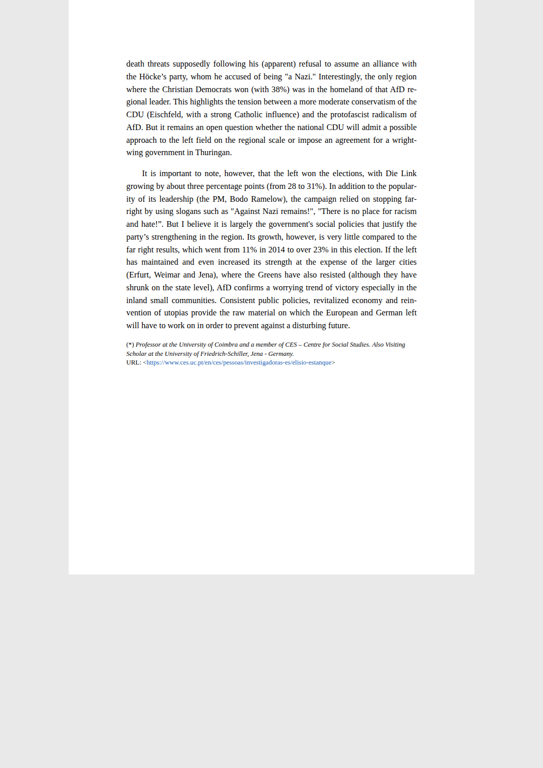death threats supposedly following his (apparent) refusal to assume an alliance with the Höcke’s party, whom he accused of being "a Nazi." Interestingly, the only region where the Christian Democrats won (with 38%) was in the homeland of that AfD regional leader. This highlights the tension between a more moderate conservatism of the CDU (Eischfeld, with a strong Catholic influence) and the protofascist radicalism of AfD. But it remains an open question whether the national CDU will admit a possible approach to the left field on the regional scale or impose an agreement for a wright-wing government in Thuringan.
It is important to note, however, that the left won the elections, with Die Link growing by about three percentage points (from 28 to 31%). In addition to the popularity of its leadership (the PM, Bodo Ramelow), the campaign relied on stopping far-right by using slogans such as "Against Nazi remains!", "There is no place for racism and hate!”. But I believe it is largely the government's social policies that justify the party’s strengthening in the region. Its growth, however, is very little compared to the far right results, which went from 11% in 2014 to over 23% in this election. If the left has maintained and even increased its strength at the expense of the larger cities (Erfurt, Weimar and Jena), where the Greens have also resisted (although they have shrunk on the state level), AfD confirms a worrying trend of victory especially in the inland small communities. Consistent public policies, revitalized economy and reinvention of utopias provide the raw material on which the European and German left will have to work on in order to prevent against a disturbing future.
(*) Professor at the University of Coimbra and a member of CES – Centre for Social Studies. Also Visiting Scholar at the University of Friedrich-Schiller, Jena - Germany.
URL: <https://www.ces.uc.pt/en/ces/pessoas/investigadoras-es/elisio-estanque>